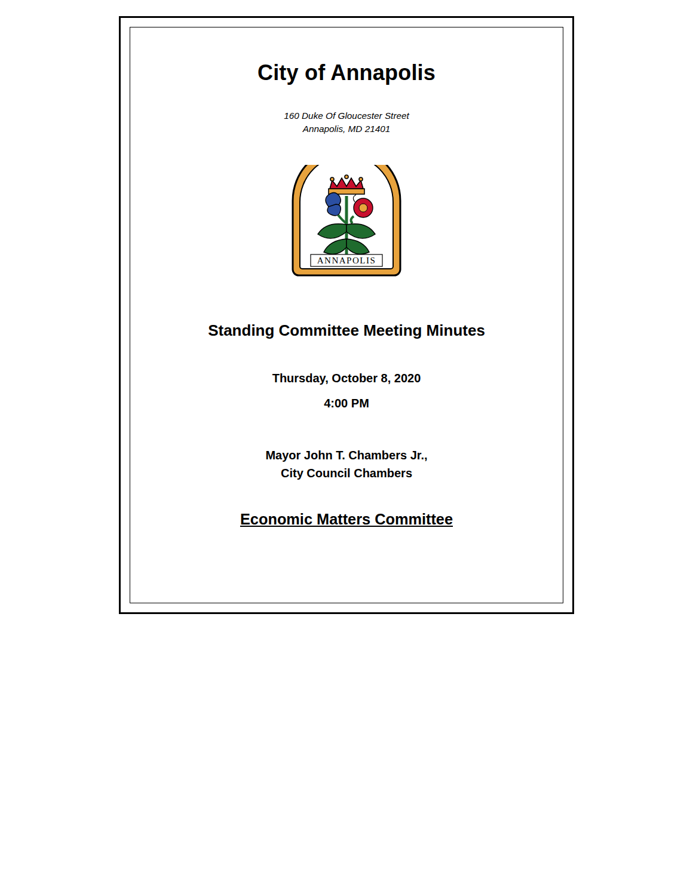City of Annapolis
160 Duke Of Gloucester Street
Annapolis, MD 21401
ANNAPOLIS
Standing Committee Meeting Minutes
Thursday, October 8, 2020
4:00 PM
Mayor John T. Chambers Jr.,
City Council Chambers
Economic Matters Committee